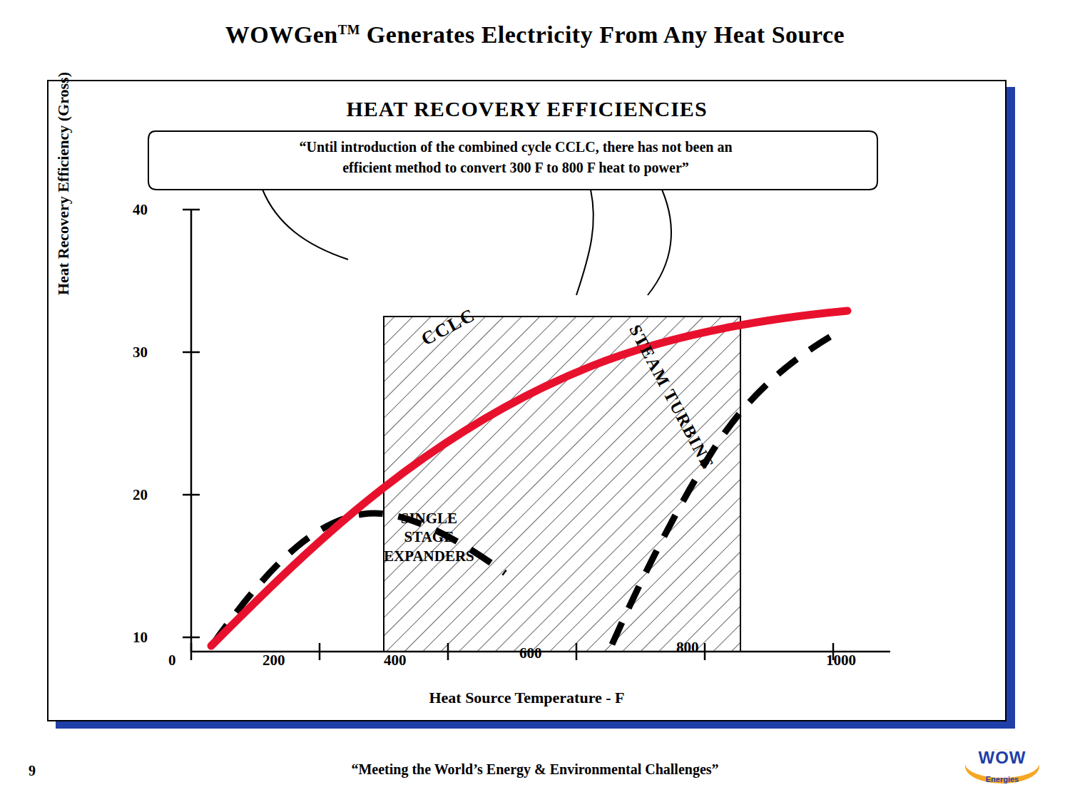WOWGenTM Generates Electricity From Any Heat Source
HEAT RECOVERY EFFICIENCIES
“Until introduction of the combined cycle CCLC, there has not been an efficient method to convert 300 F to 800 F heat to power”
Heat Recovery Efficiency (Gross)
Heat Source Temperature - F
40
30
20
10
0
200
400
600
800
1000
CCLC
STEAM TURBINE
SINGLE
STAGE
EXPANDERS
9
“Meeting the World’s Energy & Environmental Challenges”
WOW
Energies